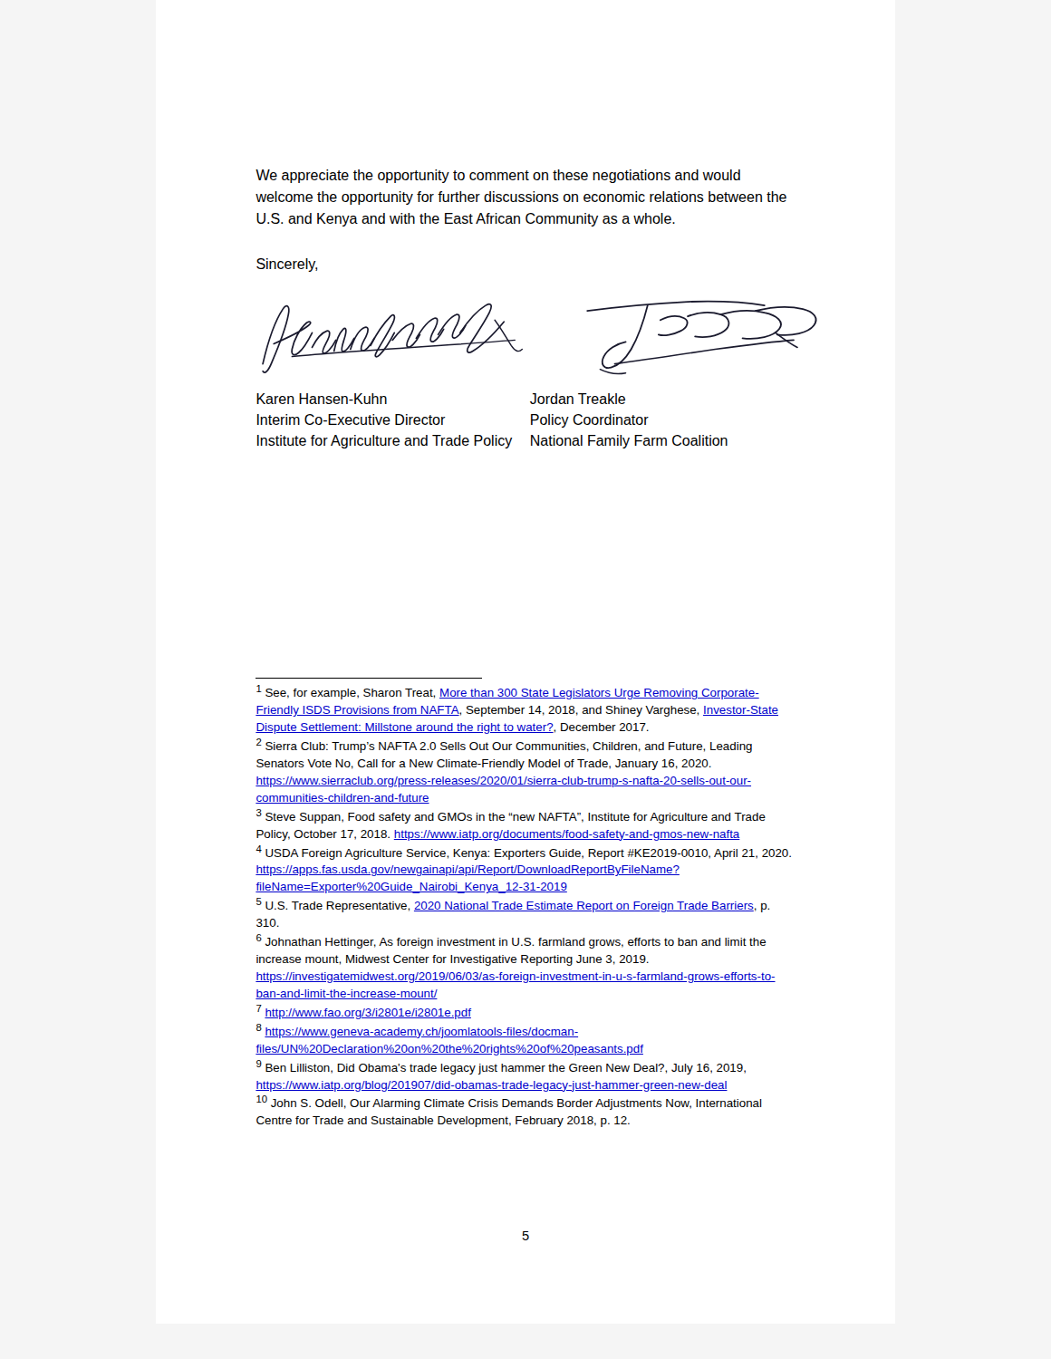We appreciate the opportunity to comment on these negotiations and would welcome the opportunity for further discussions on economic relations between the U.S. and Kenya and with the East African Community as a whole.
Sincerely,
| Karen Hansen-Kuhn Interim Co-Executive Director Institute for Agriculture and Trade Policy | Jordan Treakle Policy Coordinator National Family Farm Coalition |
1 See, for example, Sharon Treat, More than 300 State Legislators Urge Removing Corporate-Friendly ISDS Provisions from NAFTA, September 14, 2018, and Shiney Varghese, Investor-State Dispute Settlement: Millstone around the right to water?, December 2017.
2 Sierra Club: Trump’s NAFTA 2.0 Sells Out Our Communities, Children, and Future, Leading Senators Vote No, Call for a New Climate-Friendly Model of Trade, January 16, 2020. https://www.sierraclub.org/press-releases/2020/01/sierra-club-trump-s-nafta-20-sells-out-our-communities-children-and-future
3 Steve Suppan, Food safety and GMOs in the “new NAFTA”, Institute for Agriculture and Trade Policy, October 17, 2018. https://www.iatp.org/documents/food-safety-and-gmos-new-nafta
4 USDA Foreign Agriculture Service, Kenya: Exporters Guide, Report #KE2019-0010, April 21, 2020. https://apps.fas.usda.gov/newgainapi/api/Report/DownloadReportByFileName?fileName=Exporter%20Guide_Nairobi_Kenya_12-31-2019
5 U.S. Trade Representative, 2020 National Trade Estimate Report on Foreign Trade Barriers, p. 310.
6 Johnathan Hettinger, As foreign investment in U.S. farmland grows, efforts to ban and limit the increase mount, Midwest Center for Investigative Reporting June 3, 2019. https://investigatemidwest.org/2019/06/03/as-foreign-investment-in-u-s-farmland-grows-efforts-to-ban-and-limit-the-increase-mount/
7 http://www.fao.org/3/i2801e/i2801e.pdf
8 https://www.geneva-academy.ch/joomlatools-files/docman-files/UN%20Declaration%20on%20the%20rights%20of%20peasants.pdf
9 Ben Lilliston, Did Obama's trade legacy just hammer the Green New Deal?, July 16, 2019, https://www.iatp.org/blog/201907/did-obamas-trade-legacy-just-hammer-green-new-deal
10 John S. Odell, Our Alarming Climate Crisis Demands Border Adjustments Now, International Centre for Trade and Sustainable Development, February 2018, p. 12.
5